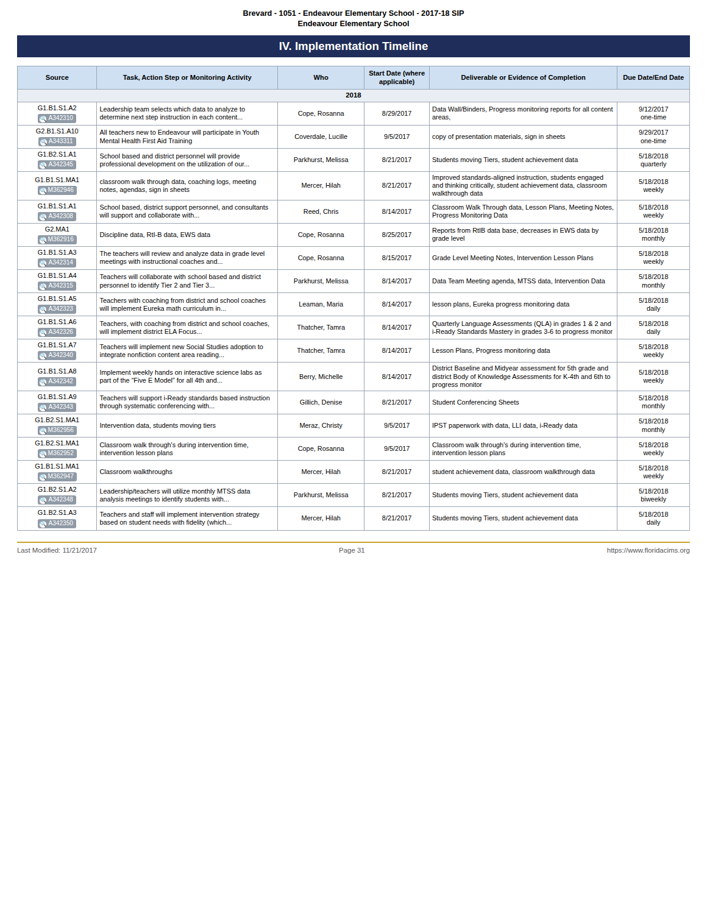Brevard - 1051 - Endeavour Elementary School - 2017-18 SIP
Endeavour Elementary School
IV. Implementation Timeline
| Source | Task, Action Step or Monitoring Activity | Who | Start Date (where applicable) | Deliverable or Evidence of Completion | Due Date/End Date |
| --- | --- | --- | --- | --- | --- |
| 2018 |
| G1.B1.S1.A2 🔍 A342310 | Leadership team selects which data to analyze to determine next step instruction in each content... | Cope, Rosanna | 8/29/2017 | Data Wall/Binders, Progress monitoring reports for all content areas, | 9/12/2017 one-time |
| G2.B1.S1.A10 🔍 A343311 | All teachers new to Endeavour will participate in Youth Mental Health First Aid Training | Coverdale, Lucille | 9/5/2017 | copy of presentation materials, sign in sheets | 9/29/2017 one-time |
| G1.B2.S1.A1 🔍 A342345 | School based and district personnel will provide professional development on the utilization of our... | Parkhurst, Melissa | 8/21/2017 | Students moving Tiers, student achievement data | 5/18/2018 quarterly |
| G1.B1.S1.MA1 🔍 M362946 | classroom walk through data, coaching logs, meeting notes, agendas, sign in sheets | Mercer, Hilah | 8/21/2017 | Improved standards-aligned instruction, students engaged and thinking critically, student achievement data, classroom walkthrough data | 5/18/2018 weekly |
| G1.B1.S1.A1 🔍 A342308 | School based, district support personnel, and consultants will support and collaborate with... | Reed, Chris | 8/14/2017 | Classroom Walk Through data, Lesson Plans, Meeting Notes, Progress Monitoring Data | 5/18/2018 weekly |
| G2.MA1 🔍 M362916 | Discipline data, RtI-B data, EWS data | Cope, Rosanna | 8/25/2017 | Reports from RtIB data base, decreases in EWS data by grade level | 5/18/2018 monthly |
| G1.B1.S1.A3 🔍 A342314 | The teachers will review and analyze data in grade level meetings with instructional coaches and... | Cope, Rosanna | 8/15/2017 | Grade Level Meeting Notes, Intervention Lesson Plans | 5/18/2018 weekly |
| G1.B1.S1.A4 🔍 A342315 | Teachers will collaborate with school based and district personnel to identify Tier 2 and Tier 3... | Parkhurst, Melissa | 8/14/2017 | Data Team Meeting agenda, MTSS data, Intervention Data | 5/18/2018 monthly |
| G1.B1.S1.A5 🔍 A342323 | Teachers with coaching from district and school coaches will implement Eureka math curriculum in... | Leaman, Maria | 8/14/2017 | lesson plans, Eureka progress monitoring data | 5/18/2018 daily |
| G1.B1.S1.A6 🔍 A342326 | Teachers, with coaching from district and school coaches, will implement district ELA Focus... | Thatcher, Tamra | 8/14/2017 | Quarterly Language Assessments (QLA) in grades 1 & 2 and i-Ready Standards Mastery in grades 3-6 to progress monitor | 5/18/2018 daily |
| G1.B1.S1.A7 🔍 A342340 | Teachers will implement new Social Studies adoption to integrate nonfiction content area reading... | Thatcher, Tamra | 8/14/2017 | Lesson Plans, Progress monitoring data | 5/18/2018 weekly |
| G1.B1.S1.A8 🔍 A342342 | Implement weekly hands on interactive science labs as part of the “Five E Model” for all 4th and... | Berry, Michelle | 8/14/2017 | District Baseline and Midyear assessment for 5th grade and district Body of Knowledge Assessments for K-4th and 6th to progress monitor | 5/18/2018 weekly |
| G1.B1.S1.A9 🔍 A342343 | Teachers will support i-Ready standards based instruction through systematic conferencing with... | Gillich, Denise | 8/21/2017 | Student Conferencing Sheets | 5/18/2018 monthly |
| G1.B2.S1.MA1 🔍 M362956 | Intervention data, students moving tiers | Meraz, Christy | 9/5/2017 | IPST paperwork with data, LLI data, i-Ready data | 5/18/2018 monthly |
| G1.B2.S1.MA1 🔍 M362952 | Classroom walk through's during intervention time, intervention lesson plans | Cope, Rosanna | 9/5/2017 | Classroom walk through's during intervention time, intervention lesson plans | 5/18/2018 weekly |
| G1.B1.S1.MA1 🔍 M362947 | Classroom walkthroughs | Mercer, Hilah | 8/21/2017 | student achievement data, classroom walkthrough data | 5/18/2018 weekly |
| G1.B2.S1.A2 🔍 A342348 | Leadership/teachers will utilize monthly MTSS data analysis meetings to identify students with... | Parkhurst, Melissa | 8/21/2017 | Students moving Tiers, student achievement data | 5/18/2018 biweekly |
| G1.B2.S1.A3 🔍 A342350 | Teachers and staff will implement intervention strategy based on student needs with fidelity (which... | Mercer, Hilah | 8/21/2017 | Students moving Tiers, student achievement data | 5/18/2018 daily |
Last Modified: 11/21/2017
Page 31
https://www.floridacims.org